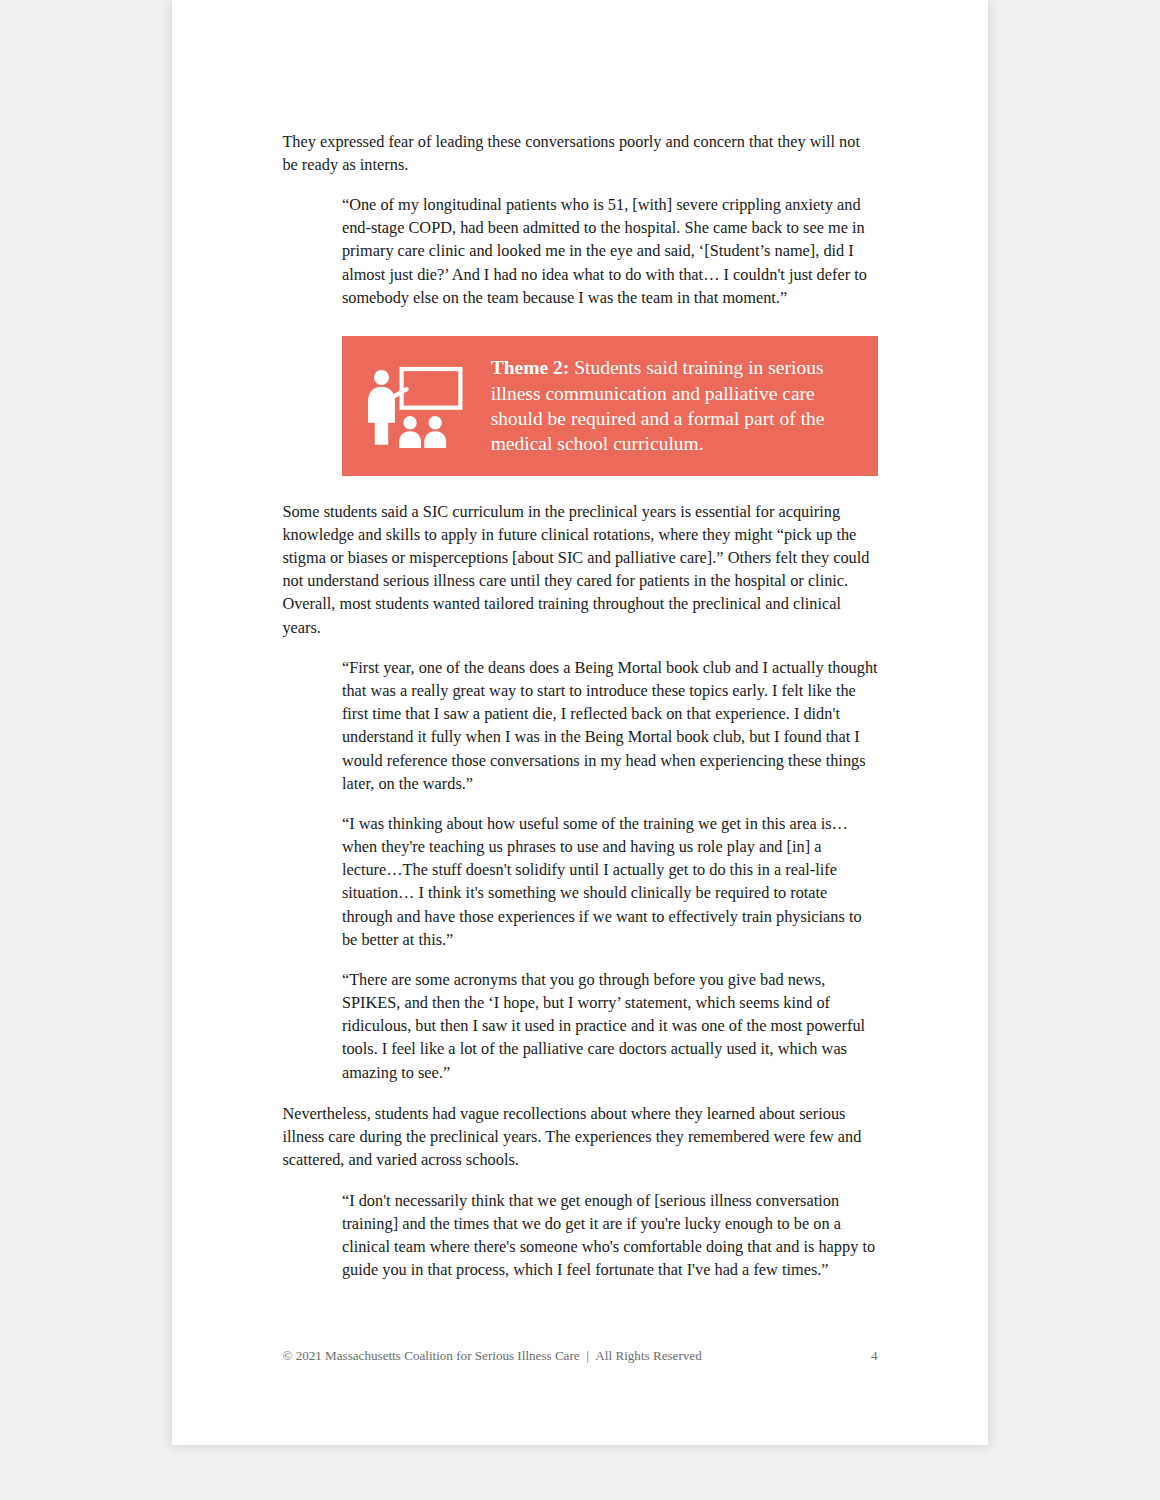They expressed fear of leading these conversations poorly and concern that they will not be ready as interns.
“One of my longitudinal patients who is 51, [with] severe crippling anxiety and end-stage COPD, had been admitted to the hospital. She came back to see me in primary care clinic and looked me in the eye and said, ‘[Student’s name], did I almost just die?’ And I had no idea what to do with that… I couldn't just defer to somebody else on the team because I was the team in that moment.”
Theme 2: Students said training in serious illness communication and palliative care should be required and a formal part of the medical school curriculum.
Some students said a SIC curriculum in the preclinical years is essential for acquiring knowledge and skills to apply in future clinical rotations, where they might “pick up the stigma or biases or misperceptions [about SIC and palliative care].” Others felt they could not understand serious illness care until they cared for patients in the hospital or clinic. Overall, most students wanted tailored training throughout the preclinical and clinical years.
“First year, one of the deans does a Being Mortal book club and I actually thought that was a really great way to start to introduce these topics early. I felt like the first time that I saw a patient die, I reflected back on that experience. I didn't understand it fully when I was in the Being Mortal book club, but I found that I would reference those conversations in my head when experiencing these things later, on the wards.”
“I was thinking about how useful some of the training we get in this area is…when they're teaching us phrases to use and having us role play and [in] a lecture…The stuff doesn't solidify until I actually get to do this in a real-life situation… I think it's something we should clinically be required to rotate through and have those experiences if we want to effectively train physicians to be better at this.”
“There are some acronyms that you go through before you give bad news, SPIKES, and then the ‘I hope, but I worry’ statement, which seems kind of ridiculous, but then I saw it used in practice and it was one of the most powerful tools. I feel like a lot of the palliative care doctors actually used it, which was amazing to see.”
Nevertheless, students had vague recollections about where they learned about serious illness care during the preclinical years. The experiences they remembered were few and scattered, and varied across schools.
“I don't necessarily think that we get enough of [serious illness conversation training] and the times that we do get it are if you're lucky enough to be on a clinical team where there's someone who's comfortable doing that and is happy to guide you in that process, which I feel fortunate that I've had a few times.”
© 2021 Massachusetts Coalition for Serious Illness Care | All Rights Reserved 4